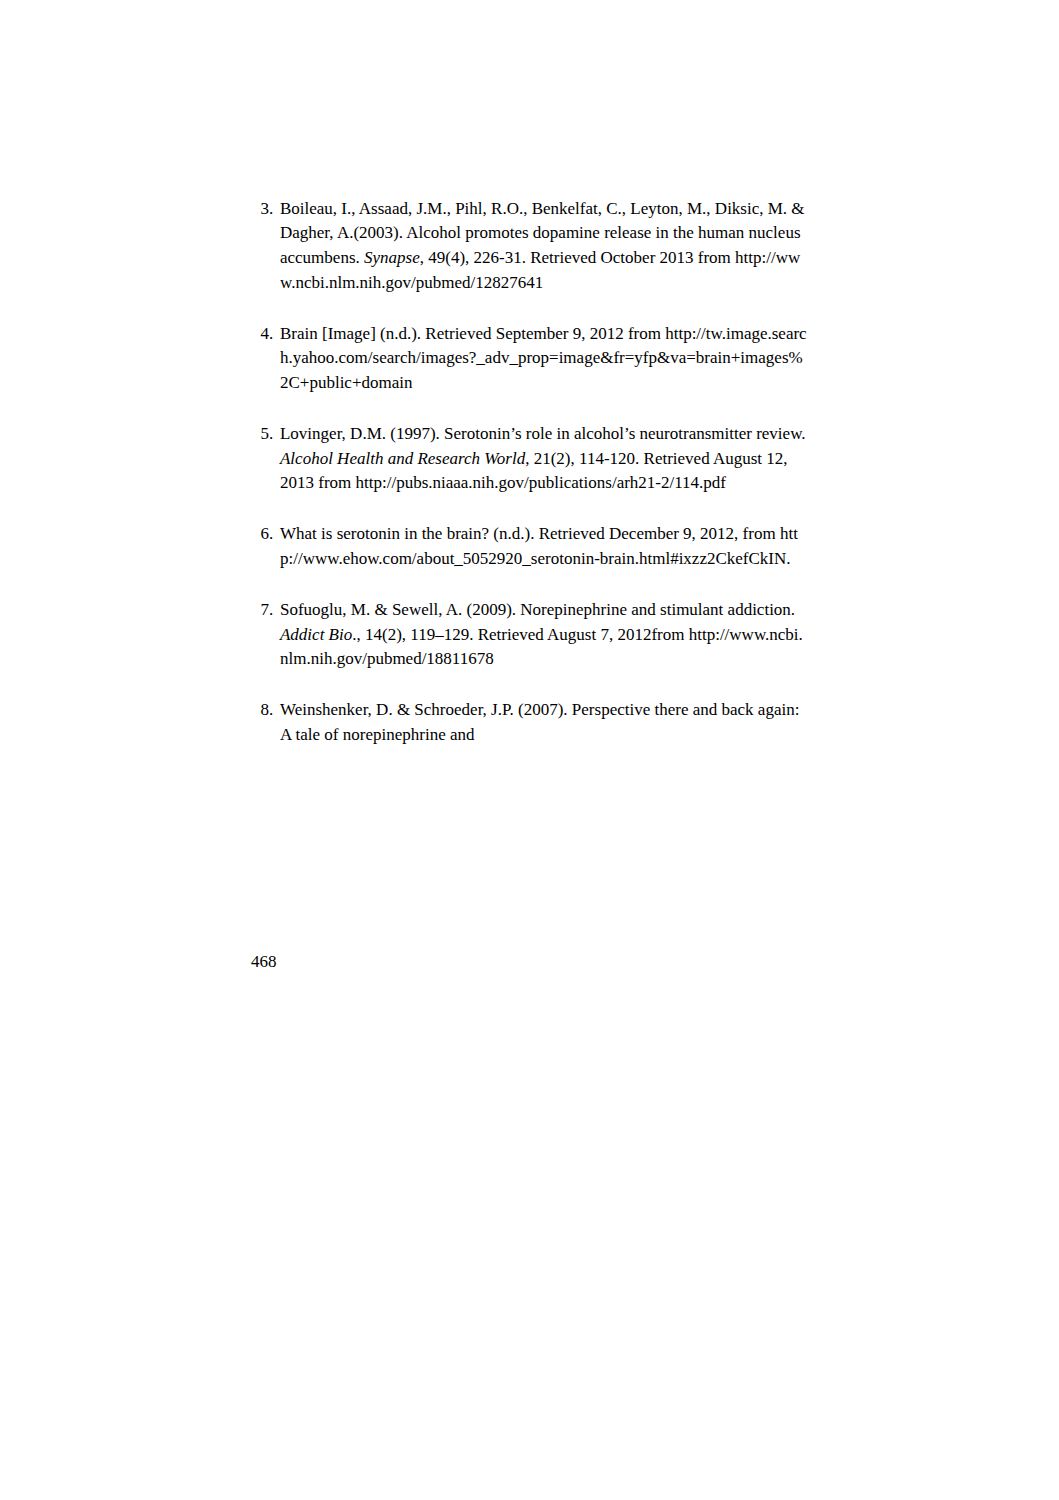Boileau, I., Assaad, J.M., Pihl, R.O., Benkelfat, C., Leyton, M., Diksic, M. & Dagher, A.(2003). Alcohol promotes dopamine release in the human nucleus accumbens. Synapse, 49(4), 226-31. Retrieved October 2013 from http://www.ncbi.nlm.nih.gov/pubmed/12827641
Brain [Image] (n.d.). Retrieved September 9, 2012 from http://tw.image.search.yahoo.com/search/images?_adv_prop=image&fr=yfp&va=brain+images%2C+public+domain
Lovinger, D.M. (1997). Serotonin’s role in alcohol’s neurotransmitter review. Alcohol Health and Research World, 21(2), 114-120. Retrieved August 12, 2013 from http://pubs.niaaa.nih.gov/publications/arh21-2/114.pdf
What is serotonin in the brain? (n.d.). Retrieved December 9, 2012, from http://www.ehow.com/about_5052920_serotonin-brain.html#ixzz2CkefCkIN.
Sofuoglu, M. & Sewell, A. (2009). Norepinephrine and stimulant addiction. Addict Bio., 14(2), 119–129. Retrieved August 7, 2012from http://www.ncbi.nlm.nih.gov/pubmed/18811678
Weinshenker, D. & Schroeder, J.P. (2007). Perspective there and back again: A tale of norepinephrine and
468